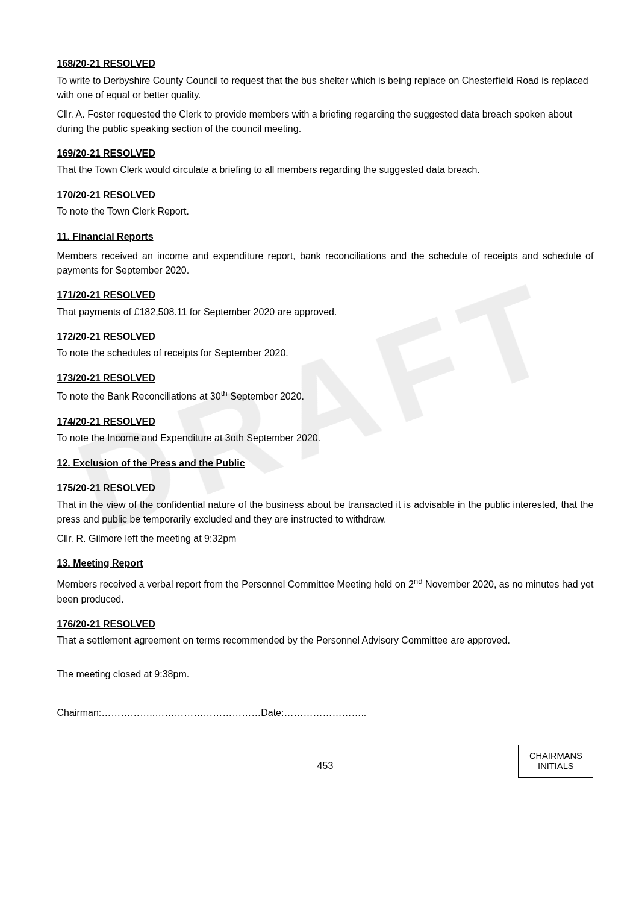DRAFT
168/20-21 RESOLVED
To write to Derbyshire County Council to request that the bus shelter which is being replace on Chesterfield Road is replaced with one of equal or better quality.
Cllr. A. Foster requested the Clerk to provide members with a briefing regarding the suggested data breach spoken about during the public speaking section of the council meeting.
169/20-21 RESOLVED
That the Town Clerk would circulate a briefing to all members regarding the suggested data breach.
170/20-21 RESOLVED
To note the Town Clerk Report.
11. Financial Reports
Members received an income and expenditure report, bank reconciliations and the schedule of receipts and schedule of payments for September 2020.
171/20-21 RESOLVED
That payments of £182,508.11 for September 2020 are approved.
172/20-21 RESOLVED
To note the schedules of receipts for September 2020.
173/20-21 RESOLVED
To note the Bank Reconciliations at 30th September 2020.
174/20-21 RESOLVED
To note the Income and Expenditure at 3oth September 2020.
12. Exclusion of the Press and the Public
175/20-21 RESOLVED
That in the view of the confidential nature of the business about be transacted it is advisable in the public interested, that the press and public be temporarily excluded and they are instructed to withdraw.
Cllr. R. Gilmore left the meeting at 9:32pm
13. Meeting Report
Members received a verbal report from the Personnel Committee Meeting held on 2nd November 2020, as no minutes had yet been produced.
176/20-21 RESOLVED
That a settlement agreement on terms recommended by the Personnel Advisory Committee are approved.
The meeting closed at 9:38pm.
Chairman:……………..……………………………Date:……………………..
453
CHAIRMANS
INITIALS